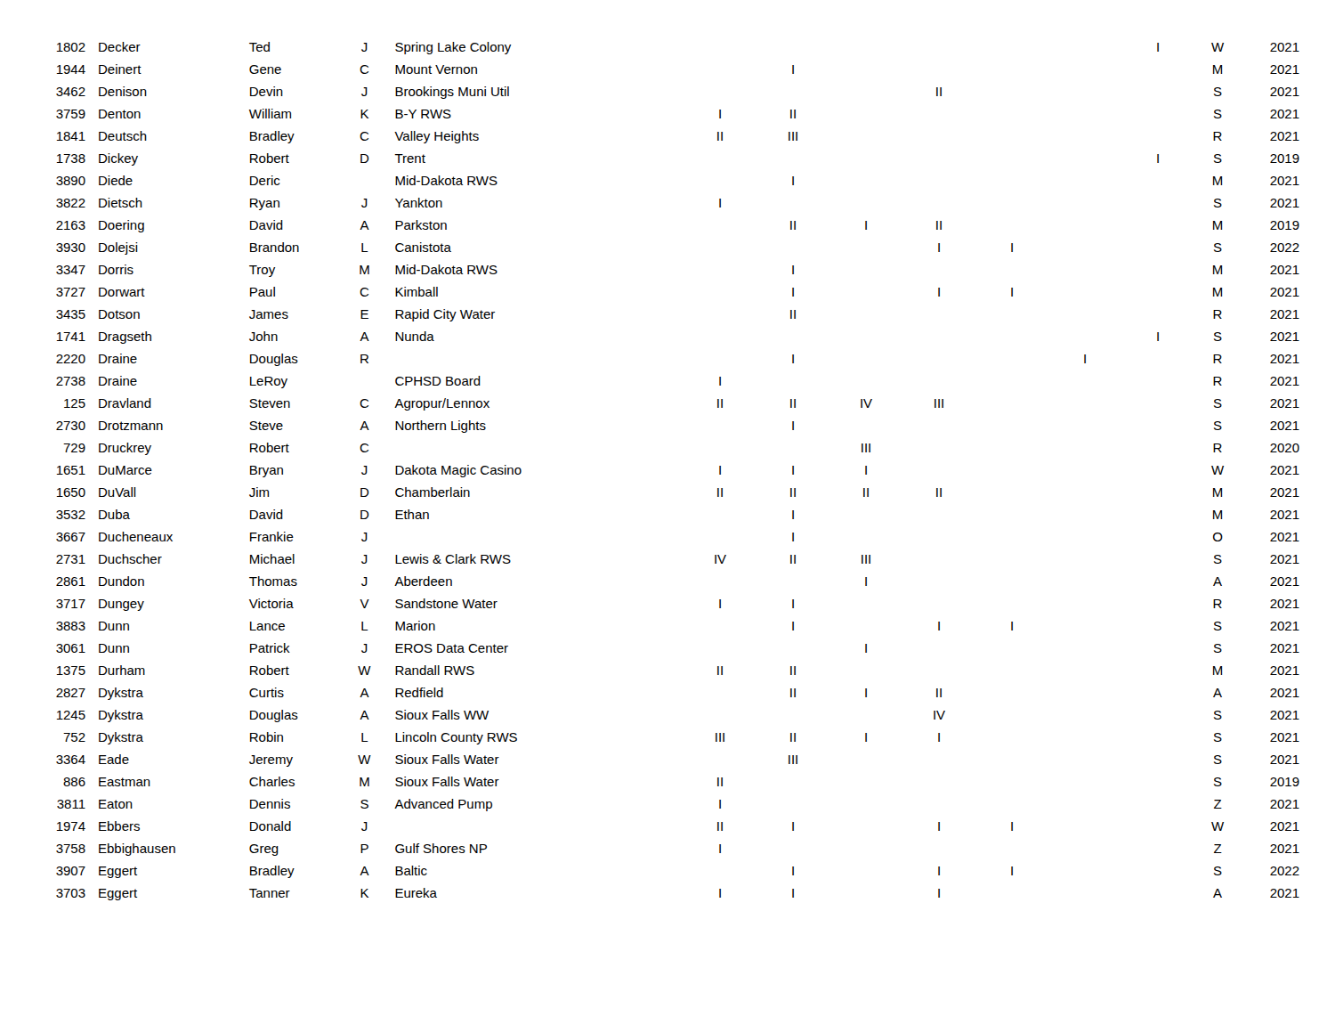| 1802 | Decker | Ted | J | Spring Lake Colony | | | | | | | I | W | 2021 |
| 1944 | Deinert | Gene | C | Mount Vernon | | I | | | | | | M | 2021 |
| 3462 | Denison | Devin | J | Brookings Muni Util | | | | II | | | | S | 2021 |
| 3759 | Denton | William | K | B-Y RWS | I | II | | | | | | S | 2021 |
| 1841 | Deutsch | Bradley | C | Valley Heights | II | III | | | | | | R | 2021 |
| 1738 | Dickey | Robert | D | Trent | | | | | | | I | S | 2019 |
| 3890 | Diede | Deric | | Mid-Dakota RWS | | I | | | | | | M | 2021 |
| 3822 | Dietsch | Ryan | J | Yankton | I | | | | | | | S | 2021 |
| 2163 | Doering | David | A | Parkston | | II | I | II | | | | M | 2019 |
| 3930 | Dolejsi | Brandon | L | Canistota | | | | I | I | | | S | 2022 |
| 3347 | Dorris | Troy | M | Mid-Dakota RWS | | I | | | | | | M | 2021 |
| 3727 | Dorwart | Paul | C | Kimball | | I | | I | I | | | M | 2021 |
| 3435 | Dotson | James | E | Rapid City Water | | II | | | | | | R | 2021 |
| 1741 | Dragseth | John | A | Nunda | | | | | | | I | S | 2021 |
| 2220 | Draine | Douglas | R | | | I | | | | I | | R | 2021 |
| 2738 | Draine | LeRoy | | CPHSD Board | I | | | | | | | R | 2021 |
| 125 | Dravland | Steven | C | Agropur/Lennox | II | II | IV | III | | | | S | 2021 |
| 2730 | Drotzmann | Steve | A | Northern Lights | | I | | | | | | S | 2021 |
| 729 | Druckrey | Robert | C | | | | III | | | | | R | 2020 |
| 1651 | DuMarce | Bryan | J | Dakota Magic Casino | I | I | I | | | | | W | 2021 |
| 1650 | DuVall | Jim | D | Chamberlain | II | II | II | II | | | | M | 2021 |
| 3532 | Duba | David | D | Ethan | | I | | | | | | M | 2021 |
| 3667 | Ducheneaux | Frankie | J | | | I | | | | | | O | 2021 |
| 2731 | Duchscher | Michael | J | Lewis & Clark RWS | IV | II | III | | | | | S | 2021 |
| 2861 | Dundon | Thomas | J | Aberdeen | | | I | | | | | A | 2021 |
| 3717 | Dungey | Victoria | V | Sandstone Water | I | I | | | | | | R | 2021 |
| 3883 | Dunn | Lance | L | Marion | | I | | I | I | | | S | 2021 |
| 3061 | Dunn | Patrick | J | EROS Data Center | | | I | | | | | S | 2021 |
| 1375 | Durham | Robert | W | Randall RWS | II | II | | | | | | M | 2021 |
| 2827 | Dykstra | Curtis | A | Redfield | | II | I | II | | | | A | 2021 |
| 1245 | Dykstra | Douglas | A | Sioux Falls WW | | | | IV | | | | S | 2021 |
| 752 | Dykstra | Robin | L | Lincoln County RWS | III | II | I | I | | | | S | 2021 |
| 3364 | Eade | Jeremy | W | Sioux Falls Water | | III | | | | | | S | 2021 |
| 886 | Eastman | Charles | M | Sioux Falls Water | II | | | | | | | S | 2019 |
| 3811 | Eaton | Dennis | S | Advanced Pump | I | | | | | | | Z | 2021 |
| 1974 | Ebbers | Donald | J | | II | I | | I | I | | | W | 2021 |
| 3758 | Ebbighausen | Greg | P | Gulf Shores NP | I | | | | | | | Z | 2021 |
| 3907 | Eggert | Bradley | A | Baltic | | I | | I | I | | | S | 2022 |
| 3703 | Eggert | Tanner | K | Eureka | I | I | | I | | | | A | 2021 |